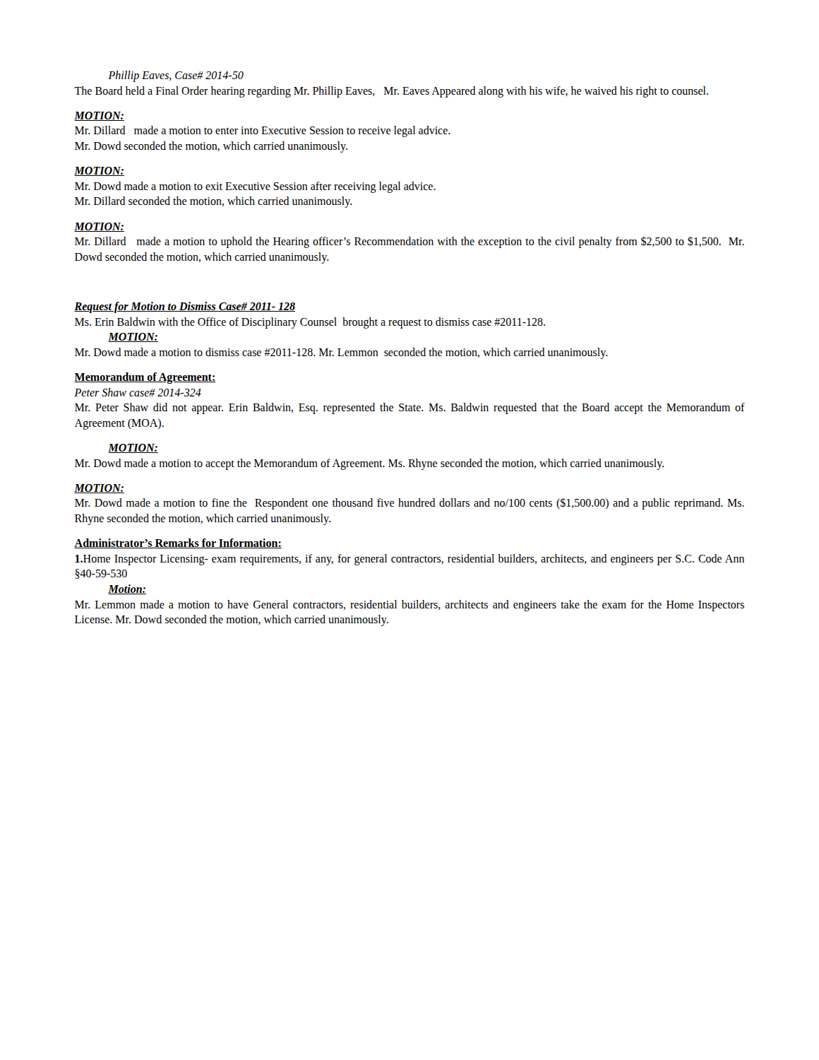Phillip Eaves, Case# 2014-50
The Board held a Final Order hearing regarding Mr. Phillip Eaves, Mr. Eaves Appeared along with his wife, he waived his right to counsel.
MOTION:
Mr. Dillard made a motion to enter into Executive Session to receive legal advice.
Mr. Dowd seconded the motion, which carried unanimously.
MOTION:
Mr. Dowd made a motion to exit Executive Session after receiving legal advice.
Mr. Dillard seconded the motion, which carried unanimously.
MOTION:
Mr. Dillard made a motion to uphold the Hearing officer’s Recommendation with the exception to the civil penalty from $2,500 to $1,500. Mr. Dowd seconded the motion, which carried unanimously.
Request for Motion to Dismiss Case# 2011- 128
Ms. Erin Baldwin with the Office of Disciplinary Counsel brought a request to dismiss case #2011-128.
MOTION:
Mr. Dowd made a motion to dismiss case #2011-128. Mr. Lemmon seconded the motion, which carried unanimously.
Memorandum of Agreement:
Peter Shaw case# 2014-324
Mr. Peter Shaw did not appear. Erin Baldwin, Esq. represented the State. Ms. Baldwin requested that the Board accept the Memorandum of Agreement (MOA).
MOTION:
Mr. Dowd made a motion to accept the Memorandum of Agreement. Ms. Rhyne seconded the motion, which carried unanimously.
MOTION:
Mr. Dowd made a motion to fine the Respondent one thousand five hundred dollars and no/100 cents ($1,500.00) and a public reprimand. Ms. Rhyne seconded the motion, which carried unanimously.
Administrator’s Remarks for Information:
1. Home Inspector Licensing- exam requirements, if any, for general contractors, residential builders, architects, and engineers per S.C. Code Ann §40-59-530
Motion:
Mr. Lemmon made a motion to have General contractors, residential builders, architects and engineers take the exam for the Home Inspectors License. Mr. Dowd seconded the motion, which carried unanimously.